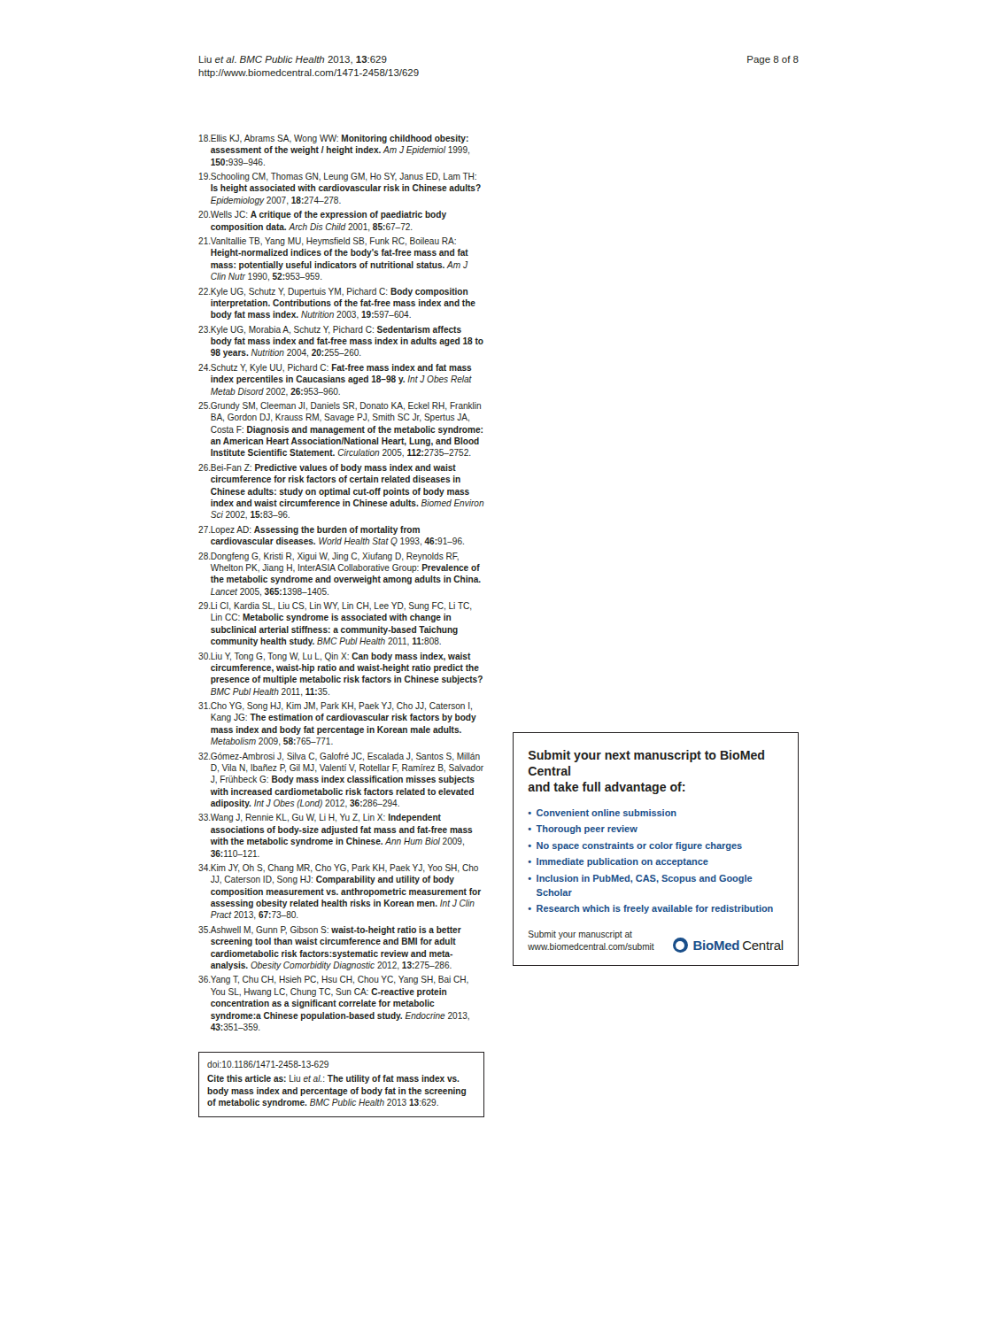Liu et al. BMC Public Health 2013, 13:629
http://www.biomedcentral.com/1471-2458/13/629
Page 8 of 8
18. Ellis KJ, Abrams SA, Wong WW: Monitoring childhood obesity: assessment of the weight / height index. Am J Epidemiol 1999, 150: 939–946.
19. Schooling CM, Thomas GN, Leung GM, Ho SY, Janus ED, Lam TH: Is height associated with cardiovascular risk in Chinese adults? Epidemiology 2007, 18: 274–278.
20. Wells JC: A critique of the expression of paediatric body composition data. Arch Dis Child 2001, 85: 67–72.
21. VanItallie TB, Yang MU, Heymsfield SB, Funk RC, Boileau RA: Height-normalized indices of the body's fat-free mass and fat mass: potentially useful indicators of nutritional status. Am J Clin Nutr 1990, 52: 953–959.
22. Kyle UG, Schutz Y, Dupertuis YM, Pichard C: Body composition interpretation. Contributions of the fat-free mass index and the body fat mass index. Nutrition 2003, 19: 597–604.
23. Kyle UG, Morabia A, Schutz Y, Pichard C: Sedentarism affects body fat mass index and fat-free mass index in adults aged 18 to 98 years. Nutrition 2004, 20: 255–260.
24. Schutz Y, Kyle UU, Pichard C: Fat-free mass index and fat mass index percentiles in Caucasians aged 18–98 y. Int J Obes Relat Metab Disord 2002, 26: 953–960.
25. Grundy SM, Cleeman JI, Daniels SR, Donato KA, Eckel RH, Franklin BA, Gordon DJ, Krauss RM, Savage PJ, Smith SC Jr, Spertus JA, Costa F: Diagnosis and management of the metabolic syndrome: an American Heart Association/National Heart, Lung, and Blood Institute Scientific Statement. Circulation 2005, 112: 2735–2752.
26. Bei-Fan Z: Predictive values of body mass index and waist circumference for risk factors of certain related diseases in Chinese adults: study on optimal cut-off points of body mass index and waist circumference in Chinese adults. Biomed Environ Sci 2002, 15: 83–96.
27. Lopez AD: Assessing the burden of mortality from cardiovascular diseases. World Health Stat Q 1993, 46: 91–96.
28. Dongfeng G, Kristi R, Xigui W, Jing C, Xiufang D, Reynolds RF, Whelton PK, Jiang H, InterASIA Collaborative Group: Prevalence of the metabolic syndrome and overweight among adults in China. Lancet 2005, 365: 1398–1405.
29. Li CI, Kardia SL, Liu CS, Lin WY, Lin CH, Lee YD, Sung FC, Li TC, Lin CC: Metabolic syndrome is associated with change in subclinical arterial stiffness: a community-based Taichung community health study. BMC Publ Health 2011, 11: 808.
30. Liu Y, Tong G, Tong W, Lu L, Qin X: Can body mass index, waist circumference, waist-hip ratio and waist-height ratio predict the presence of multiple metabolic risk factors in Chinese subjects? BMC Publ Health 2011, 11: 35.
31. Cho YG, Song HJ, Kim JM, Park KH, Paek YJ, Cho JJ, Caterson I, Kang JG: The estimation of cardiovascular risk factors by body mass index and body fat percentage in Korean male adults. Metabolism 2009, 58: 765–771.
32. Gómez-Ambrosi J, Silva C, Galofré JC, Escalada J, Santos S, Millán D, Vila N, Ibañez P, Gil MJ, Valentí V, Rotellar F, Ramírez B, Salvador J, Frühbeck G: Body mass index classification misses subjects with increased cardiometabolic risk factors related to elevated adiposity. Int J Obes (Lond) 2012, 36: 286–294.
33. Wang J, Rennie KL, Gu W, Li H, Yu Z, Lin X: Independent associations of body-size adjusted fat mass and fat-free mass with the metabolic syndrome in Chinese. Ann Hum Biol 2009, 36: 110–121.
34. Kim JY, Oh S, Chang MR, Cho YG, Park KH, Paek YJ, Yoo SH, Cho JJ, Caterson ID, Song HJ: Comparability and utility of body composition measurement vs. anthropometric measurement for assessing obesity related health risks in Korean men. Int J Clin Pract 2013, 67: 73–80.
35. Ashwell M, Gunn P, Gibson S: waist-to-height ratio is a better screening tool than waist circumference and BMI for adult cardiometabolic risk factors:systematic review and meta-analysis. Obesity Comorbidity Diagnostic 2012, 13: 275–286.
36. Yang T, Chu CH, Hsieh PC, Hsu CH, Chou YC, Yang SH, Bai CH, You SL, Hwang LC, Chung TC, Sun CA: C-reactive protein concentration as a significant correlate for metabolic syndrome:a Chinese population-based study. Endocrine 2013, 43: 351–359.
doi:10.1186/1471-2458-13-629
Cite this article as: Liu et al.: The utility of fat mass index vs. body mass index and percentage of body fat in the screening of metabolic syndrome. BMC Public Health 2013 13:629.
Submit your next manuscript to BioMed Central
and take full advantage of:
Convenient online submission
Thorough peer review
No space constraints or color figure charges
Immediate publication on acceptance
Inclusion in PubMed, CAS, Scopus and Google Scholar
Research which is freely available for redistribution
Submit your manuscript at
www.biomedcentral.com/submit
Bio Med Central